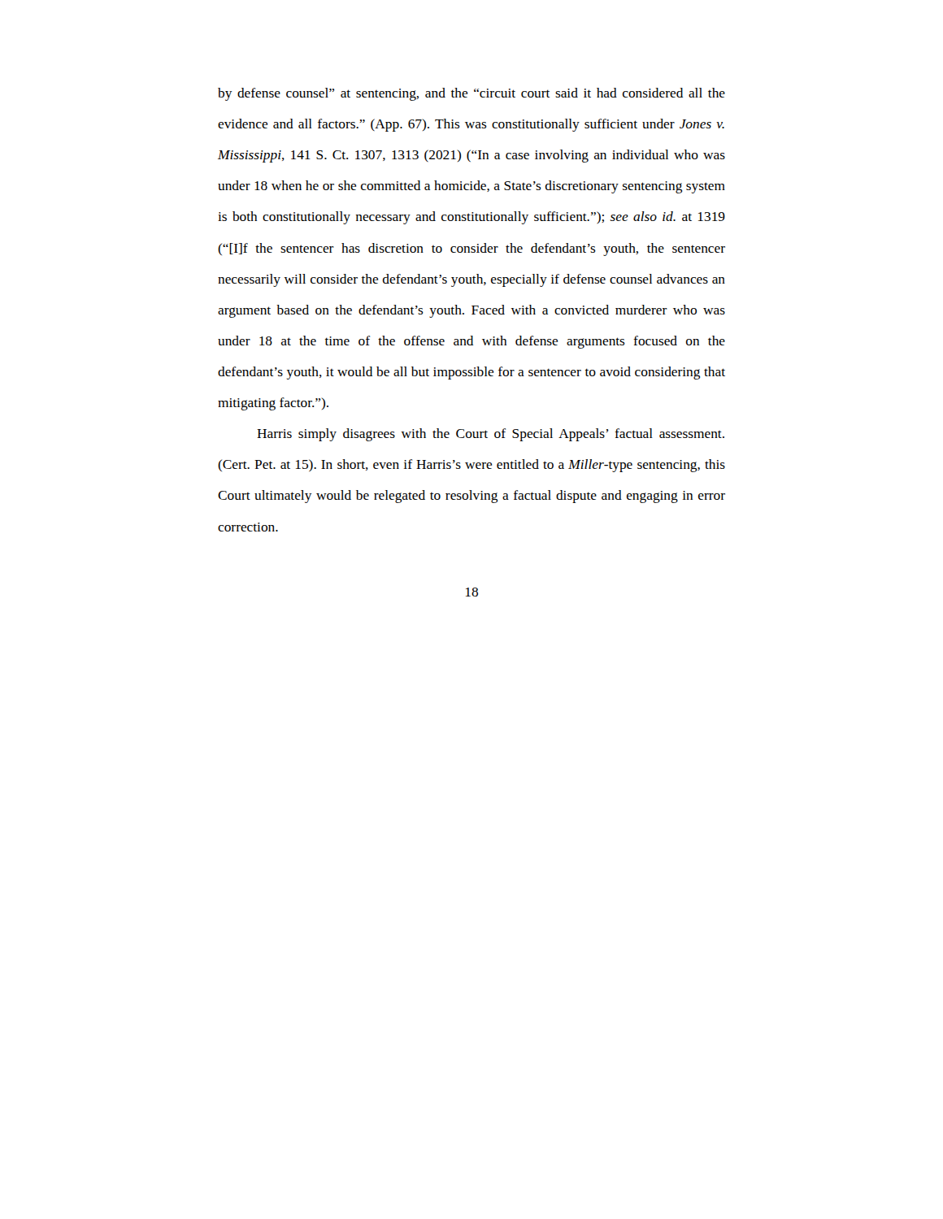by defense counsel” at sentencing, and the “circuit court said it had considered all the evidence and all factors.” (App. 67). This was constitutionally sufficient under Jones v. Mississippi, 141 S. Ct. 1307, 1313 (2021) (“In a case involving an individual who was under 18 when he or she committed a homicide, a State’s discretionary sentencing system is both constitutionally necessary and constitutionally sufficient.”); see also id. at 1319 (“[I]f the sentencer has discretion to consider the defendant’s youth, the sentencer necessarily will consider the defendant’s youth, especially if defense counsel advances an argument based on the defendant’s youth. Faced with a convicted murderer who was under 18 at the time of the offense and with defense arguments focused on the defendant’s youth, it would be all but impossible for a sentencer to avoid considering that mitigating factor.”).
Harris simply disagrees with the Court of Special Appeals’ factual assessment. (Cert. Pet. at 15). In short, even if Harris’s were entitled to a Miller-type sentencing, this Court ultimately would be relegated to resolving a factual dispute and engaging in error correction.
18